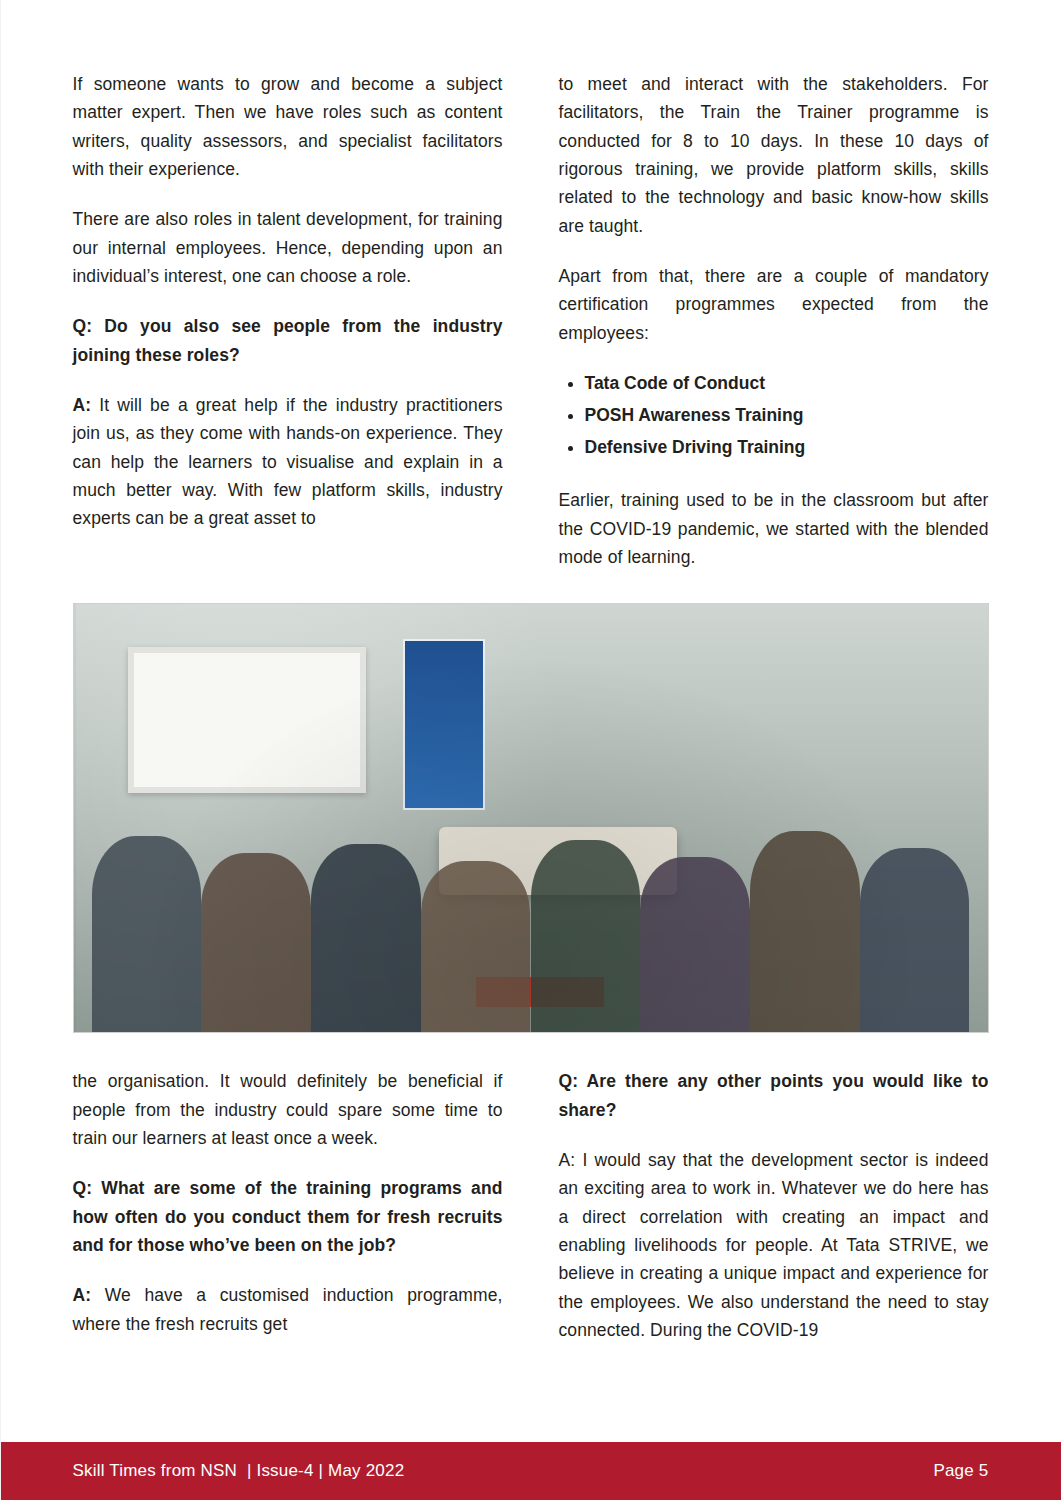If someone wants to grow and become a subject matter expert. Then we have roles such as content writers, quality assessors, and specialist facilitators with their experience.
There are also roles in talent development, for training our internal employees. Hence, depending upon an individual’s interest, one can choose a role.
Q: Do you also see people from the industry joining these roles?
A: It will be a great help if the industry practitioners join us, as they come with hands-on experience. They can help the learners to visualise and explain in a much better way. With few platform skills, industry experts can be a great asset to
to meet and interact with the stakeholders. For facilitators, the Train the Trainer programme is conducted for 8 to 10 days. In these 10 days of rigorous training, we provide platform skills, skills related to the technology and basic know-how skills are taught.
Apart from that, there are a couple of mandatory certification programmes expected from the employees:
Tata Code of Conduct
POSH Awareness Training
Defensive Driving Training
Earlier, training used to be in the classroom but after the COVID-19 pandemic, we started with the blended mode of learning.
the organisation. It would definitely be beneficial if people from the industry could spare some time to train our learners at least once a week.
Q: What are some of the training programs and how often do you conduct them for fresh recruits and for those who’ve been on the job?
A: We have a customised induction programme, where the fresh recruits get
Q: Are there any other points you would like to share?
A: I would say that the development sector is indeed an exciting area to work in. Whatever we do here has a direct correlation with creating an impact and enabling livelihoods for people. At Tata STRIVE, we believe in creating a unique impact and experience for the employees. We also understand the need to stay connected. During the COVID-19
Skill Times from NSN | Issue-4 | May 2022
Page 5